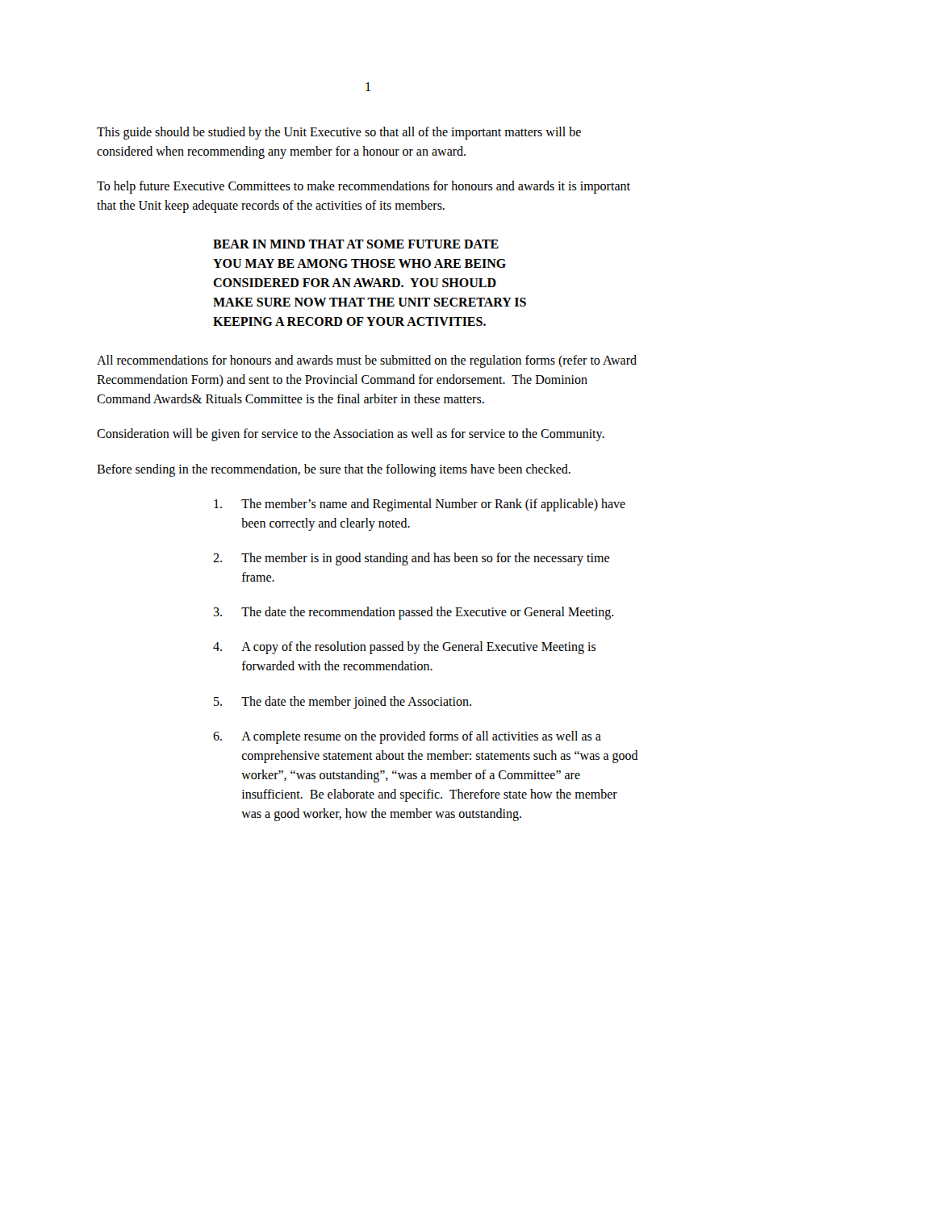1
This guide should be studied by the Unit Executive so that all of the important matters will be considered when recommending any member for a honour or an award.
To help future Executive Committees to make recommendations for honours and awards it is important that the Unit keep adequate records of the activities of its members.
Bear in mind that at some future date
you may be among those who are being
considered for an award. You should
make sure now that the Unit Secretary is
keeping a record of your activities.
All recommendations for honours and awards must be submitted on the regulation forms (refer to Award Recommendation Form) and sent to the Provincial Command for endorsement. The Dominion Command Awards& Rituals Committee is the final arbiter in these matters.
Consideration will be given for service to the Association as well as for service to the Community.
Before sending in the recommendation, be sure that the following items have been checked.
The member’s name and Regimental Number or Rank (if applicable) have been correctly and clearly noted.
The member is in good standing and has been so for the necessary time frame.
The date the recommendation passed the Executive or General Meeting.
A copy of the resolution passed by the General Executive Meeting is forwarded with the recommendation.
The date the member joined the Association.
A complete resume on the provided forms of all activities as well as a comprehensive statement about the member: statements such as “was a good worker”, “was outstanding”, “was a member of a Committee” are insufficient. Be elaborate and specific. Therefore state how the member was a good worker, how the member was outstanding.